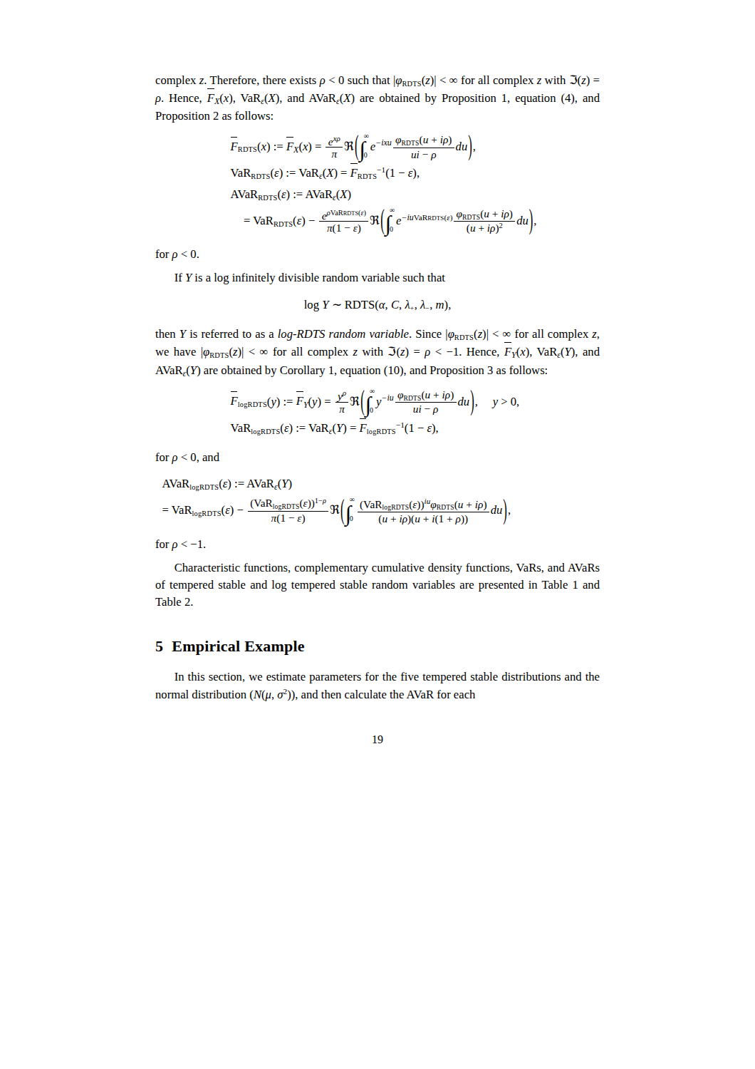complex z. Therefore, there exists ρ < 0 such that |φRDTS(z)| < ∞ for all complex z with ℑ(z) = ρ. Hence, FX(x), VaRε(X), and AVaRε(X) are obtained by Proposition 1, equation (4), and Proposition 2 as follows:
FRDTS(x) := FX(x) = exρ π ℜ(∫∞0 e−ixu φRDTS(u + iρ) ui − ρ du),
VaRRDTS(ε) := VaRε(X) = FRDTS−1(1 − ε),
AVaRRDTS(ε) := AVaRε(X)
= VaRRDTS(ε) − eρVaRRDTS(ε) π(1 − ε) ℜ(∫∞0 e−iu VaRRDTS(ε) φRDTS(u + iρ)(u + iρ)2 du),
for ρ < 0.
If Y is a log infinitely divisible random variable such that
log Y ∼ RDTS(α, C, λ+, λ−, m),
then Y is referred to as a log-RDTS random variable. Since |φRDTS(z)| < ∞ for all complex z, we have |φRDTS(z)| < ∞ for all complex z with ℑ(z) = ρ < −1. Hence, FY(x), VaRε(Y), and AVaRε(Y) are obtained by Corollary 1, equation (10), and Proposition 3 as follows:
FlogRDTS(y) := FY(y) = yρ π ℜ(∫∞0 y−iu φRDTS(u + iρ) ui − ρ du), y > 0,
VaRlogRDTS(ε) := VaRε(Y) = FlogRDTS−1(1 − ε),
for ρ < 0, and
AVaRlogRDTS(ε) := AVaRε(Y)
= VaRlogRDTS(ε) − (VaRlogRDTS(ε))1−ρ π(1 − ε) ℜ(∫∞0(VaRlogRDTS(ε))iu φRDTS(u + iρ)(u + iρ)(u + i(1 + ρ)) du),
for ρ < −1.
Characteristic functions, complementary cumulative density functions, VaRs, and AVaRs of tempered stable and log tempered stable random variables are presented in Table 1 and Table 2.
5 Empirical Example
In this section, we estimate parameters for the five tempered stable distributions and the normal distribution (N(μ, σ 2)), and then calculate the AVaR for each
19